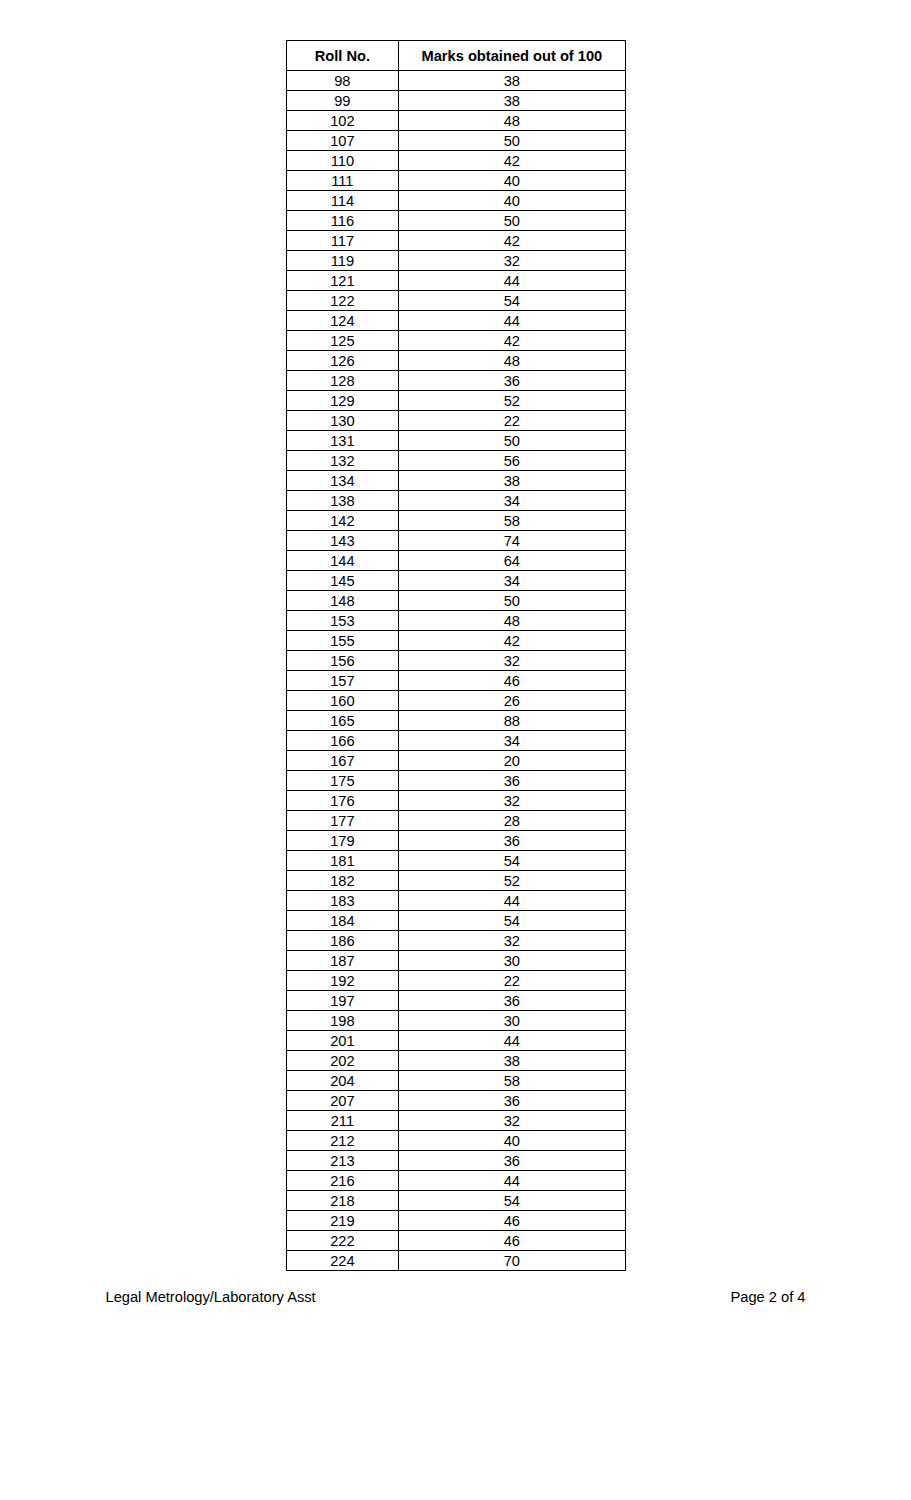| Roll No. | Marks obtained out of 100 |
| --- | --- |
| 98 | 38 |
| 99 | 38 |
| 102 | 48 |
| 107 | 50 |
| 110 | 42 |
| 111 | 40 |
| 114 | 40 |
| 116 | 50 |
| 117 | 42 |
| 119 | 32 |
| 121 | 44 |
| 122 | 54 |
| 124 | 44 |
| 125 | 42 |
| 126 | 48 |
| 128 | 36 |
| 129 | 52 |
| 130 | 22 |
| 131 | 50 |
| 132 | 56 |
| 134 | 38 |
| 138 | 34 |
| 142 | 58 |
| 143 | 74 |
| 144 | 64 |
| 145 | 34 |
| 148 | 50 |
| 153 | 48 |
| 155 | 42 |
| 156 | 32 |
| 157 | 46 |
| 160 | 26 |
| 165 | 88 |
| 166 | 34 |
| 167 | 20 |
| 175 | 36 |
| 176 | 32 |
| 177 | 28 |
| 179 | 36 |
| 181 | 54 |
| 182 | 52 |
| 183 | 44 |
| 184 | 54 |
| 186 | 32 |
| 187 | 30 |
| 192 | 22 |
| 197 | 36 |
| 198 | 30 |
| 201 | 44 |
| 202 | 38 |
| 204 | 58 |
| 207 | 36 |
| 211 | 32 |
| 212 | 40 |
| 213 | 36 |
| 216 | 44 |
| 218 | 54 |
| 219 | 46 |
| 222 | 46 |
| 224 | 70 |
Legal Metrology/Laboratory Asst Page 2 of 4